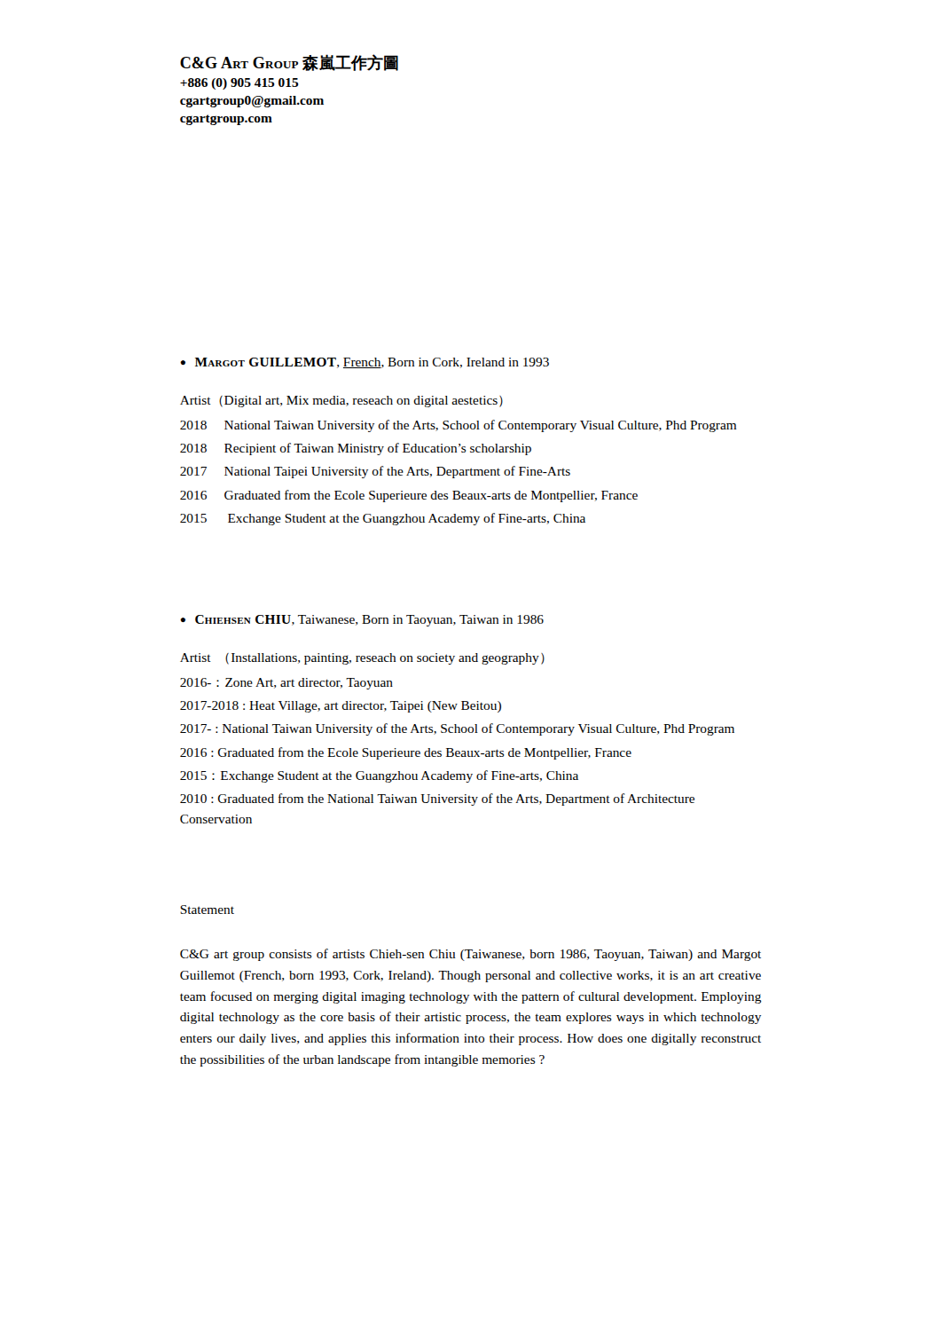C&G Art Group 森嵐工作方圖
+886 (0) 905 415 015
cgartgroup0@gmail.com
cgartgroup.com
● Margot GUILLEMOT, French, Born in Cork, Ireland in 1993
Artist（Digital art, Mix media, reseach on digital aestetics）
2018 National Taiwan University of the Arts, School of Contemporary Visual Culture, Phd Program
2018 Recipient of Taiwan Ministry of Education’s scholarship
2017 National Taipei University of the Arts, Department of Fine-Arts
2016 Graduated from the Ecole Superieure des Beaux-arts de Montpellier, France
2015 Exchange Student at the Guangzhou Academy of Fine-arts, China
● Chiehsen CHIU, Taiwanese, Born in Taoyuan, Taiwan in 1986
Artist （Installations, painting, reseach on society and geography）
2016-：Zone Art, art director, Taoyuan
2017-2018 : Heat Village, art director, Taipei (New Beitou)
2017- : National Taiwan University of the Arts, School of Contemporary Visual Culture, Phd Program
2016 : Graduated from the Ecole Superieure des Beaux-arts de Montpellier, France
2015：Exchange Student at the Guangzhou Academy of Fine-arts, China
2010 : Graduated from the National Taiwan University of the Arts, Department of Architecture Conservation
Statement
C&G art group consists of artists Chieh-sen Chiu (Taiwanese, born 1986, Taoyuan, Taiwan) and Margot Guillemot (French, born 1993, Cork, Ireland). Though personal and collective works, it is an art creative team focused on merging digital imaging technology with the pattern of cultural development. Employing digital technology as the core basis of their artistic process, the team explores ways in which technology enters our daily lives, and applies this information into their process. How does one digitally reconstruct the possibilities of the urban landscape from intangible memories ?